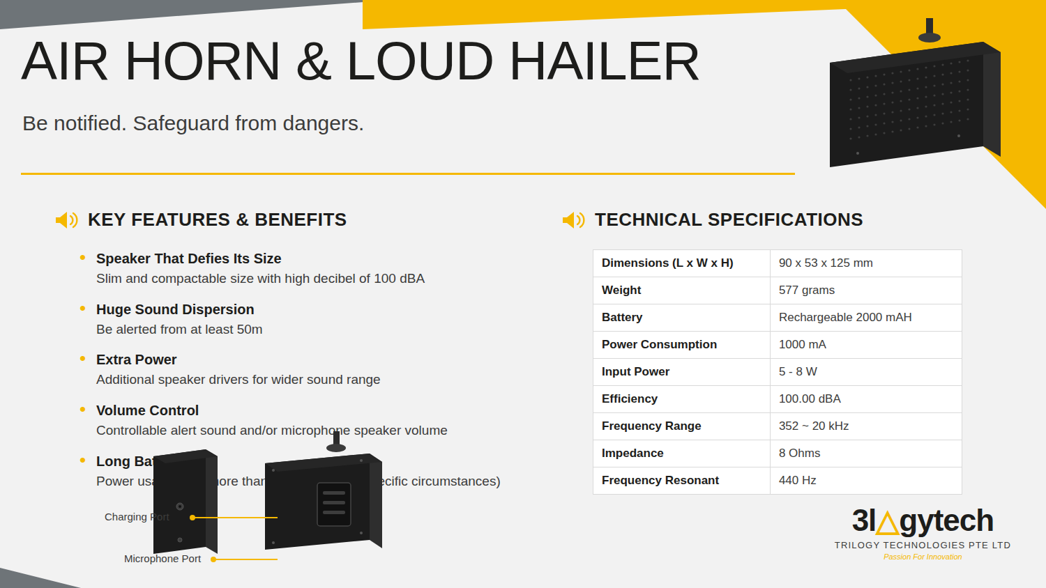AIR HORN & LOUD HAILER
Be notified. Safeguard from dangers.
KEY FEATURES & BENEFITS
Speaker That Defies Its Size Slim and compactable size with high decibel of 100 dBA
Huge Sound Dispersion Be alerted from at least 50m
Extra Power Additional speaker drivers for wider sound range
Volume Control Controllable alert sound and/or microphone speaker volume
Long Battery Life Power usage lasts more than 70 days (under specific circumstances)
TECHNICAL SPECIFICATIONS
| Dimensions (L x W x H) | 90 x 53 x 125 mm |
| Weight | 577 grams |
| Battery | Rechargeable 2000 mAH |
| Power Consumption | 1000 mA |
| Input Power | 5 - 8 W |
| Efficiency | 100.00 dBA |
| Frequency Range | 352 ~ 20 kHz |
| Impedance | 8 Ohms |
| Frequency Resonant | 440 Hz |
Charging Port Microphone Port
3l△gytech
TRILOGY TECHNOLOGIES PTE LTD
Passion For Innovation